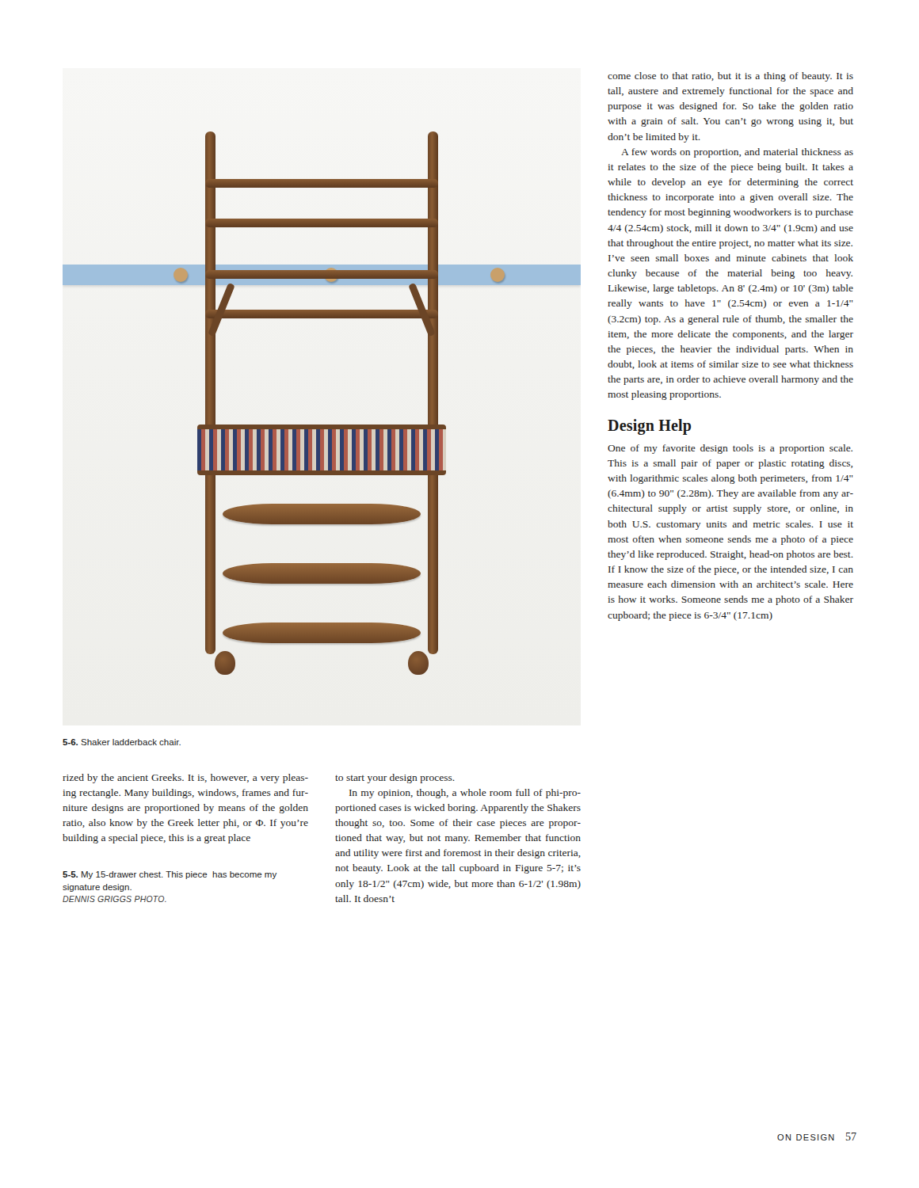5-6. Shaker ladderback chair.
come close to that ratio, but it is a thing of beauty. It is tall, austere and extremely functional for the space and purpose it was designed for. So take the golden ratio with a grain of salt. You can’t go wrong using it, but don’t be limited by it.
A few words on proportion, and material thickness as it relates to the size of the piece being built. It takes a while to develop an eye for determining the correct thickness to incorporate into a given overall size. The tendency for most beginning woodworkers is to purchase 4/4 (2.54cm) stock, mill it down to 3/4" (1.9cm) and use that throughout the entire project, no matter what its size. I’ve seen small boxes and minute cabinets that look clunky because of the material being too heavy. Likewise, large tabletops. An 8' (2.4m) or 10' (3m) table really wants to have 1" (2.54cm) or even a 1-1/4" (3.2cm) top. As a general rule of thumb, the smaller the item, the more delicate the components, and the larger the pieces, the heavier the individual parts. When in doubt, look at items of similar size to see what thickness the parts are, in order to achieve overall harmony and the most pleasing proportions.
Design Help
One of my favorite design tools is a proportion scale. This is a small pair of paper or plastic rotating discs, with logarithmic scales along both perimeters, from 1/4" (6.4mm) to 90" (2.28m). They are available from any architectural supply or artist supply store, or online, in both U.S. customary units and metric scales. I use it most often when someone sends me a photo of a piece they’d like reproduced. Straight, head-on photos are best. If I know the size of the piece, or the intended size, I can measure each dimension with an architect’s scale. Here is how it works. Someone sends me a photo of a Shaker cupboard; the piece is 6-3/4" (17.1cm)
rized by the ancient Greeks. It is, however, a very pleasing rectangle. Many buildings, windows, frames and furniture designs are proportioned by means of the golden ratio, also know by the Greek letter phi, or Φ. If you’re building a special piece, this is a great place
5-5. My 15-drawer chest. This piece has become my signature design. DENNIS GRIGGS PHOTO.
to start your design process.
In my opinion, though, a whole room full of phi-proportioned cases is wicked boring. Apparently the Shakers thought so, too. Some of their case pieces are proportioned that way, but not many. Remember that function and utility were first and foremost in their design criteria, not beauty. Look at the tall cupboard in Figure 5-7; it’s only 18-1/2" (47cm) wide, but more than 6-1/2' (1.98m) tall. It doesn’t
spacer
on design 57